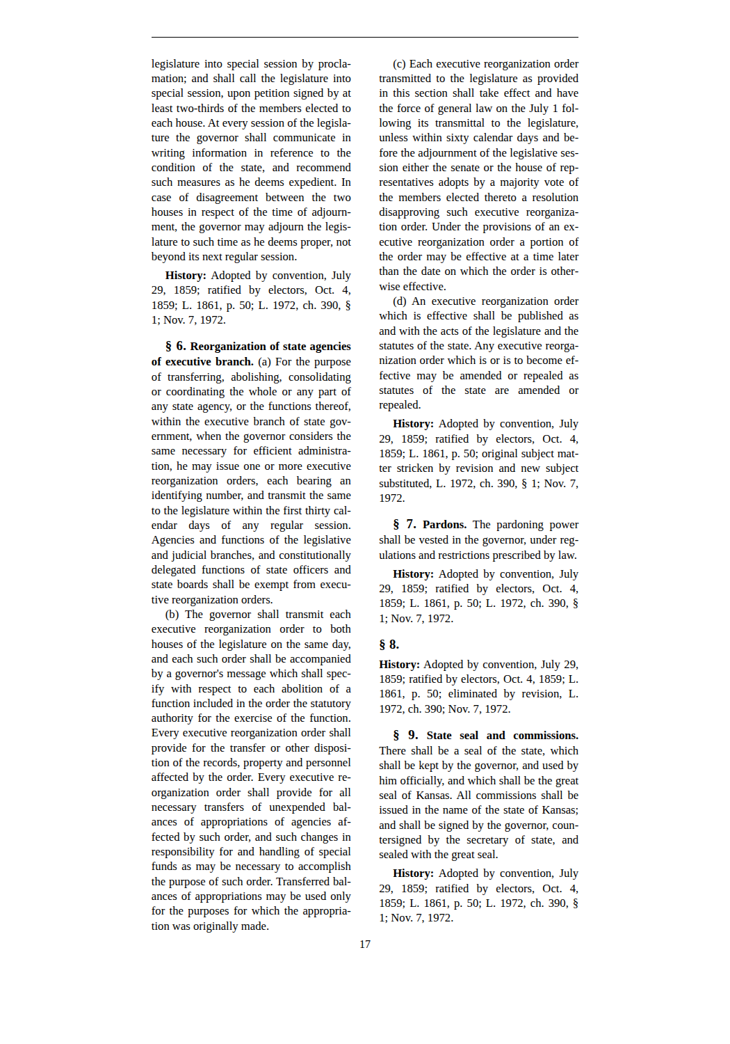legislature into special session by proclamation; and shall call the legislature into special session, upon petition signed by at least two-thirds of the members elected to each house. At every session of the legislature the governor shall communicate in writing information in reference to the condition of the state, and recommend such measures as he deems expedient. In case of disagreement between the two houses in respect of the time of adjournment, the governor may adjourn the legislature to such time as he deems proper, not beyond its next regular session.
History: Adopted by convention, July 29, 1859; ratified by electors, Oct. 4, 1859; L. 1861, p. 50; L. 1972, ch. 390, § 1; Nov. 7, 1972.
§ 6. Reorganization of state agencies of executive branch. (a) For the purpose of transferring, abolishing, consolidating or coordinating the whole or any part of any state agency, or the functions thereof, within the executive branch of state government, when the governor considers the same necessary for efficient administration, he may issue one or more executive reorganization orders, each bearing an identifying number, and transmit the same to the legislature within the first thirty calendar days of any regular session. Agencies and functions of the legislative and judicial branches, and constitutionally delegated functions of state officers and state boards shall be exempt from executive reorganization orders.
(b) The governor shall transmit each executive reorganization order to both houses of the legislature on the same day, and each such order shall be accompanied by a governor's message which shall specify with respect to each abolition of a function included in the order the statutory authority for the exercise of the function. Every executive reorganization order shall provide for the transfer or other disposition of the records, property and personnel affected by the order. Every executive reorganization order shall provide for all necessary transfers of unexpended balances of appropriations of agencies affected by such order, and such changes in responsibility for and handling of special funds as may be necessary to accomplish the purpose of such order. Transferred balances of appropriations may be used only for the purposes for which the appropriation was originally made.
(c) Each executive reorganization order transmitted to the legislature as provided in this section shall take effect and have the force of general law on the July 1 following its transmittal to the legislature, unless within sixty calendar days and before the adjournment of the legislative session either the senate or the house of representatives adopts by a majority vote of the members elected thereto a resolution disapproving such executive reorganization order. Under the provisions of an executive reorganization order a portion of the order may be effective at a time later than the date on which the order is otherwise effective.
(d) An executive reorganization order which is effective shall be published as and with the acts of the legislature and the statutes of the state. Any executive reorganization order which is or is to become effective may be amended or repealed as statutes of the state are amended or repealed.
History: Adopted by convention, July 29, 1859; ratified by electors, Oct. 4, 1859; L. 1861, p. 50; original subject matter stricken by revision and new subject substituted, L. 1972, ch. 390, § 1; Nov. 7, 1972.
§ 7. Pardons. The pardoning power shall be vested in the governor, under regulations and restrictions prescribed by law.
History: Adopted by convention, July 29, 1859; ratified by electors, Oct. 4, 1859; L. 1861, p. 50; L. 1972, ch. 390, § 1; Nov. 7, 1972.
§ 8.
History: Adopted by convention, July 29, 1859; ratified by electors, Oct. 4, 1859; L. 1861, p. 50; eliminated by revision, L. 1972, ch. 390; Nov. 7, 1972.
§ 9. State seal and commissions. There shall be a seal of the state, which shall be kept by the governor, and used by him officially, and which shall be the great seal of Kansas. All commissions shall be issued in the name of the state of Kansas; and shall be signed by the governor, countersigned by the secretary of state, and sealed with the great seal.
History: Adopted by convention, July 29, 1859; ratified by electors, Oct. 4, 1859; L. 1861, p. 50; L. 1972, ch. 390, § 1; Nov. 7, 1972.
17